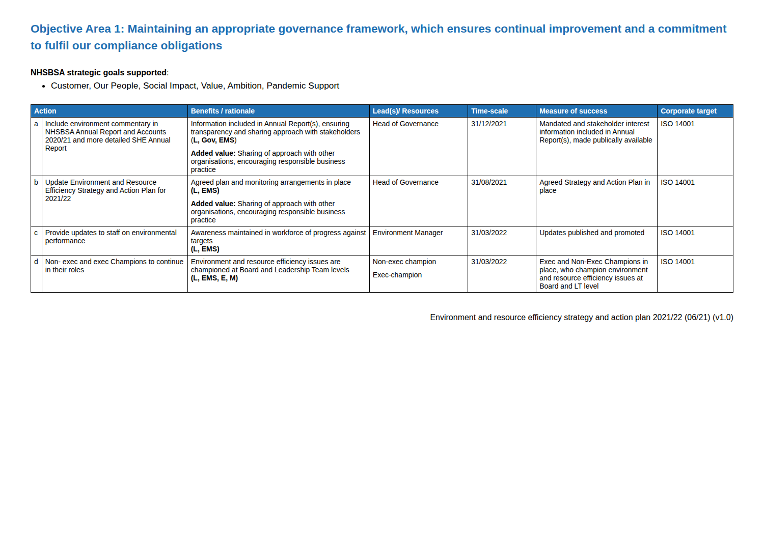Objective Area 1: Maintaining an appropriate governance framework, which ensures continual improvement and a commitment to fulfil our compliance obligations
NHSBSA strategic goals supported:
Customer, Our People, Social Impact, Value, Ambition, Pandemic Support
| Action | Benefits / rationale | Lead(s)/ Resources | Time-scale | Measure of success | Corporate target |
| --- | --- | --- | --- | --- | --- |
| a | Include environment commentary in NHSBSA Annual Report and Accounts 2020/21 and more detailed SHE Annual Report | Information included in Annual Report(s), ensuring transparency and sharing approach with stakeholders ( L, Gov, EMS ) Added value: Sharing of approach with other organisations, encouraging responsible business practice | Head of Governance | 31/12/2021 | Mandated and stakeholder interest information included in Annual Report(s), made publically available | ISO 14001 |
| b | Update Environment and Resource Efficiency Strategy and Action Plan for 2021/22 | Agreed plan and monitoring arrangements in place (L, EMS) Added value: Sharing of approach with other organisations, encouraging responsible business practice | Head of Governance | 31/08/2021 | Agreed Strategy and Action Plan in place | ISO 14001 |
| c | Provide updates to staff on environmental performance | Awareness maintained in workforce of progress against targets (L, EMS) | Environment Manager | 31/03/2022 | Updates published and promoted | ISO 14001 |
| d | Non- exec and exec Champions to continue in their roles | Environment and resource efficiency issues are championed at Board and Leadership Team levels (L, EMS, E, M) | Non-exec champion Exec-champion | 31/03/2022 | Exec and Non-Exec Champions in place, who champion environment and resource efficiency issues at Board and LT level | ISO 14001 |
Environment and resource efficiency strategy and action plan 2021/22 (06/21) (v1.0)